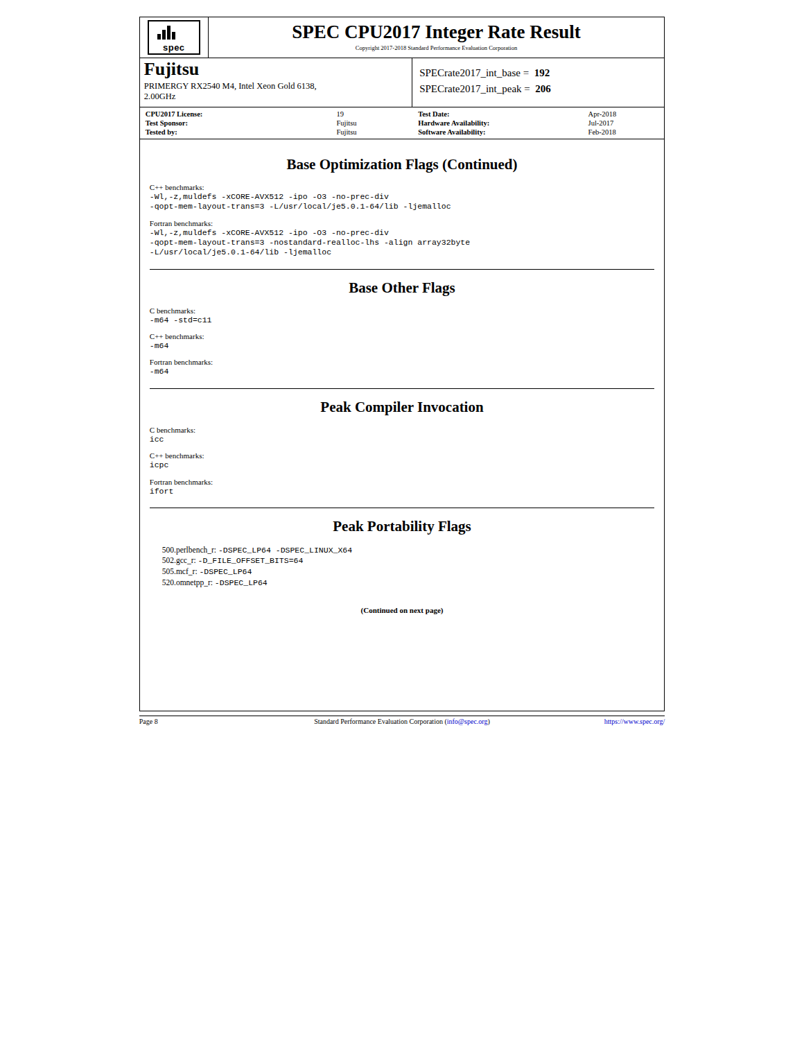spec
SPEC CPU2017 Integer Rate Result
Copyright 2017-2018 Standard Performance Evaluation Corporation
Fujitsu
PRIMERGY RX2540 M4, Intel Xeon Gold 6138,
2.00GHz
SPECrate2017_int_base = 192
SPECrate2017_int_peak = 206
| CPU2017 License: | 19 |
| Test Sponsor: | Fujitsu |
| Tested by: | Fujitsu |
| Test Date: | Apr-2018 |
| Hardware Availability: | Jul-2017 |
| Software Availability: | Feb-2018 |
Base Optimization Flags (Continued)
C++ benchmarks:
-Wl,-z,muldefs -xCORE-AVX512 -ipo -O3 -no-prec-div
-qopt-mem-layout-trans=3 -L/usr/local/je5.0.1-64/lib -ljemalloc
Fortran benchmarks:
-Wl,-z,muldefs -xCORE-AVX512 -ipo -O3 -no-prec-div
-qopt-mem-layout-trans=3 -nostandard-realloc-lhs -align array32byte
-L/usr/local/je5.0.1-64/lib -ljemalloc
Base Other Flags
C benchmarks:
-m64 -std=c11
C++ benchmarks:
-m64
Fortran benchmarks:
-m64
Peak Compiler Invocation
C benchmarks:
icc
C++ benchmarks:
icpc
Fortran benchmarks:
ifort
Peak Portability Flags
500.perlbench_r: -DSPEC_LP64 -DSPEC_LINUX_X64
502.gcc_r: -D_FILE_OFFSET_BITS=64
505.mcf_r: -DSPEC_LP64
520.omnetpp_r: -DSPEC_LP64
(Continued on next page)
Page 8
Standard Performance Evaluation Corporation (info@spec.org)
https://www.spec.org/